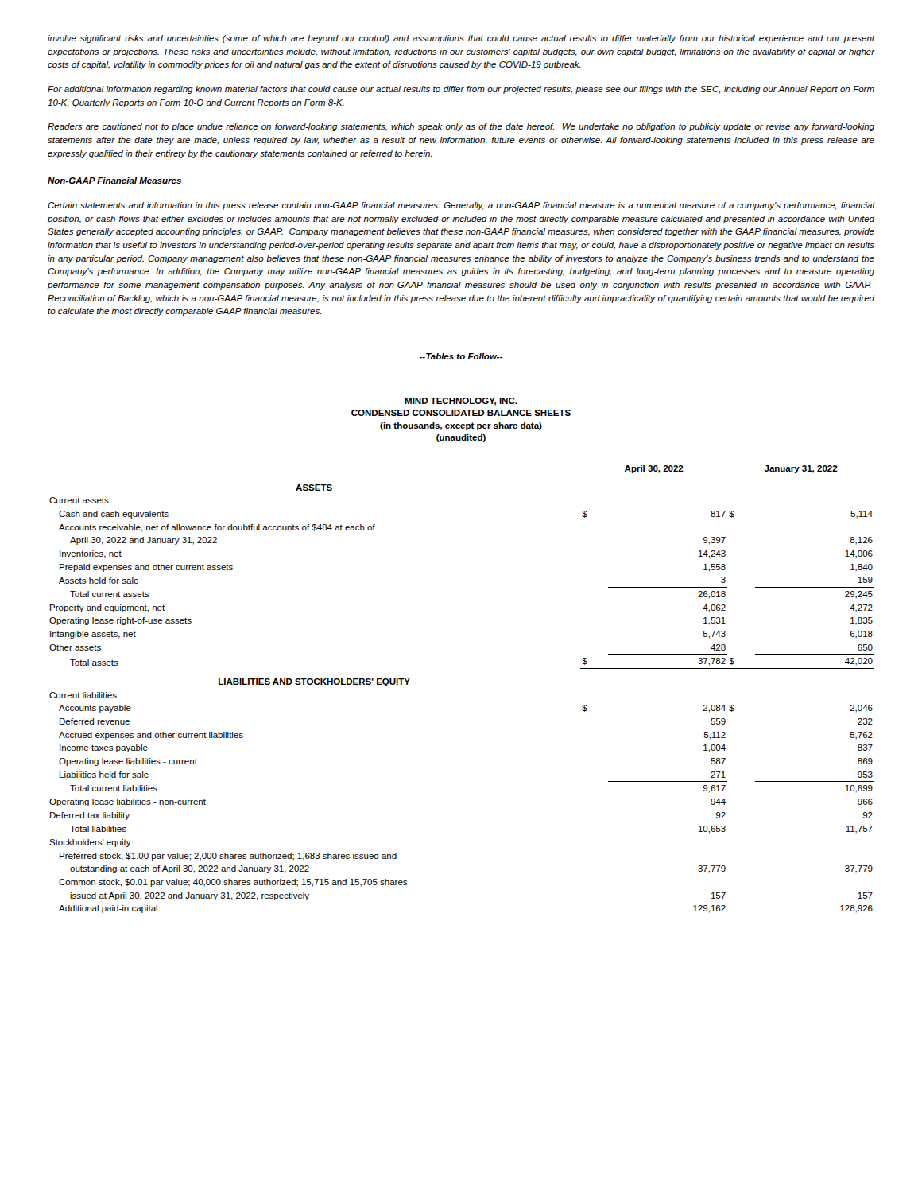involve significant risks and uncertainties (some of which are beyond our control) and assumptions that could cause actual results to differ materially from our historical experience and our present expectations or projections. These risks and uncertainties include, without limitation, reductions in our customers' capital budgets, our own capital budget, limitations on the availability of capital or higher costs of capital, volatility in commodity prices for oil and natural gas and the extent of disruptions caused by the COVID-19 outbreak.
For additional information regarding known material factors that could cause our actual results to differ from our projected results, please see our filings with the SEC, including our Annual Report on Form 10-K, Quarterly Reports on Form 10-Q and Current Reports on Form 8-K.
Readers are cautioned not to place undue reliance on forward-looking statements, which speak only as of the date hereof. We undertake no obligation to publicly update or revise any forward-looking statements after the date they are made, unless required by law, whether as a result of new information, future events or otherwise. All forward-looking statements included in this press release are expressly qualified in their entirety by the cautionary statements contained or referred to herein.
Non-GAAP Financial Measures
Certain statements and information in this press release contain non-GAAP financial measures. Generally, a non-GAAP financial measure is a numerical measure of a company's performance, financial position, or cash flows that either excludes or includes amounts that are not normally excluded or included in the most directly comparable measure calculated and presented in accordance with United States generally accepted accounting principles, or GAAP. Company management believes that these non-GAAP financial measures, when considered together with the GAAP financial measures, provide information that is useful to investors in understanding period-over-period operating results separate and apart from items that may, or could, have a disproportionately positive or negative impact on results in any particular period. Company management also believes that these non-GAAP financial measures enhance the ability of investors to analyze the Company's business trends and to understand the Company's performance. In addition, the Company may utilize non-GAAP financial measures as guides in its forecasting, budgeting, and long-term planning processes and to measure operating performance for some management compensation purposes. Any analysis of non-GAAP financial measures should be used only in conjunction with results presented in accordance with GAAP. Reconciliation of Backlog, which is a non-GAAP financial measure, is not included in this press release due to the inherent difficulty and impracticality of quantifying certain amounts that would be required to calculate the most directly comparable GAAP financial measures.
--Tables to Follow--
MIND TECHNOLOGY, INC.
CONDENSED CONSOLIDATED BALANCE SHEETS
(in thousands, except per share data)
(unaudited)
| | April 30, 2022 | January 31, 2022 |
| ASSETS | |
| Current assets: | |
| Cash and cash equivalents | $ | 817 | $ | 5,114 |
| Accounts receivable, net of allowance for doubtful accounts of $484 at each of | |
| April 30, 2022 and January 31, 2022 | | 9,397 | | 8,126 |
| Inventories, net | | 14,243 | | 14,006 |
| Prepaid expenses and other current assets | | 1,558 | | 1,840 |
| Assets held for sale | | 3 | | 159 |
| Total current assets | | 26,018 | | 29,245 |
| Property and equipment, net | | 4,062 | | 4,272 |
| Operating lease right-of-use assets | | 1,531 | | 1,835 |
| Intangible assets, net | | 5,743 | | 6,018 |
| Other assets | | 428 | | 650 |
| Total assets | $ | 37,782 | $ | 42,020 |
| LIABILITIES AND STOCKHOLDERS' EQUITY | |
| Current liabilities: | |
| Accounts payable | $ | 2,084 | $ | 2,046 |
| Deferred revenue | | 559 | | 232 |
| Accrued expenses and other current liabilities | | 5,112 | | 5,762 |
| Income taxes payable | | 1,004 | | 837 |
| Operating lease liabilities - current | | 587 | | 869 |
| Liabilities held for sale | | 271 | | 953 |
| Total current liabilities | | 9,617 | | 10,699 |
| Operating lease liabilities - non-current | | 944 | | 966 |
| Deferred tax liability | | 92 | | 92 |
| Total liabilities | | 10,653 | | 11,757 |
| Stockholders' equity: | |
| Preferred stock, $1.00 par value; 2,000 shares authorized; 1,683 shares issued and | |
| outstanding at each of April 30, 2022 and January 31, 2022 | | 37,779 | | 37,779 |
| Common stock, $0.01 par value; 40,000 shares authorized; 15,715 and 15,705 shares | |
| issued at April 30, 2022 and January 31, 2022, respectively | | 157 | | 157 |
| Additional paid-in capital | | 129,162 | | 128,926 |